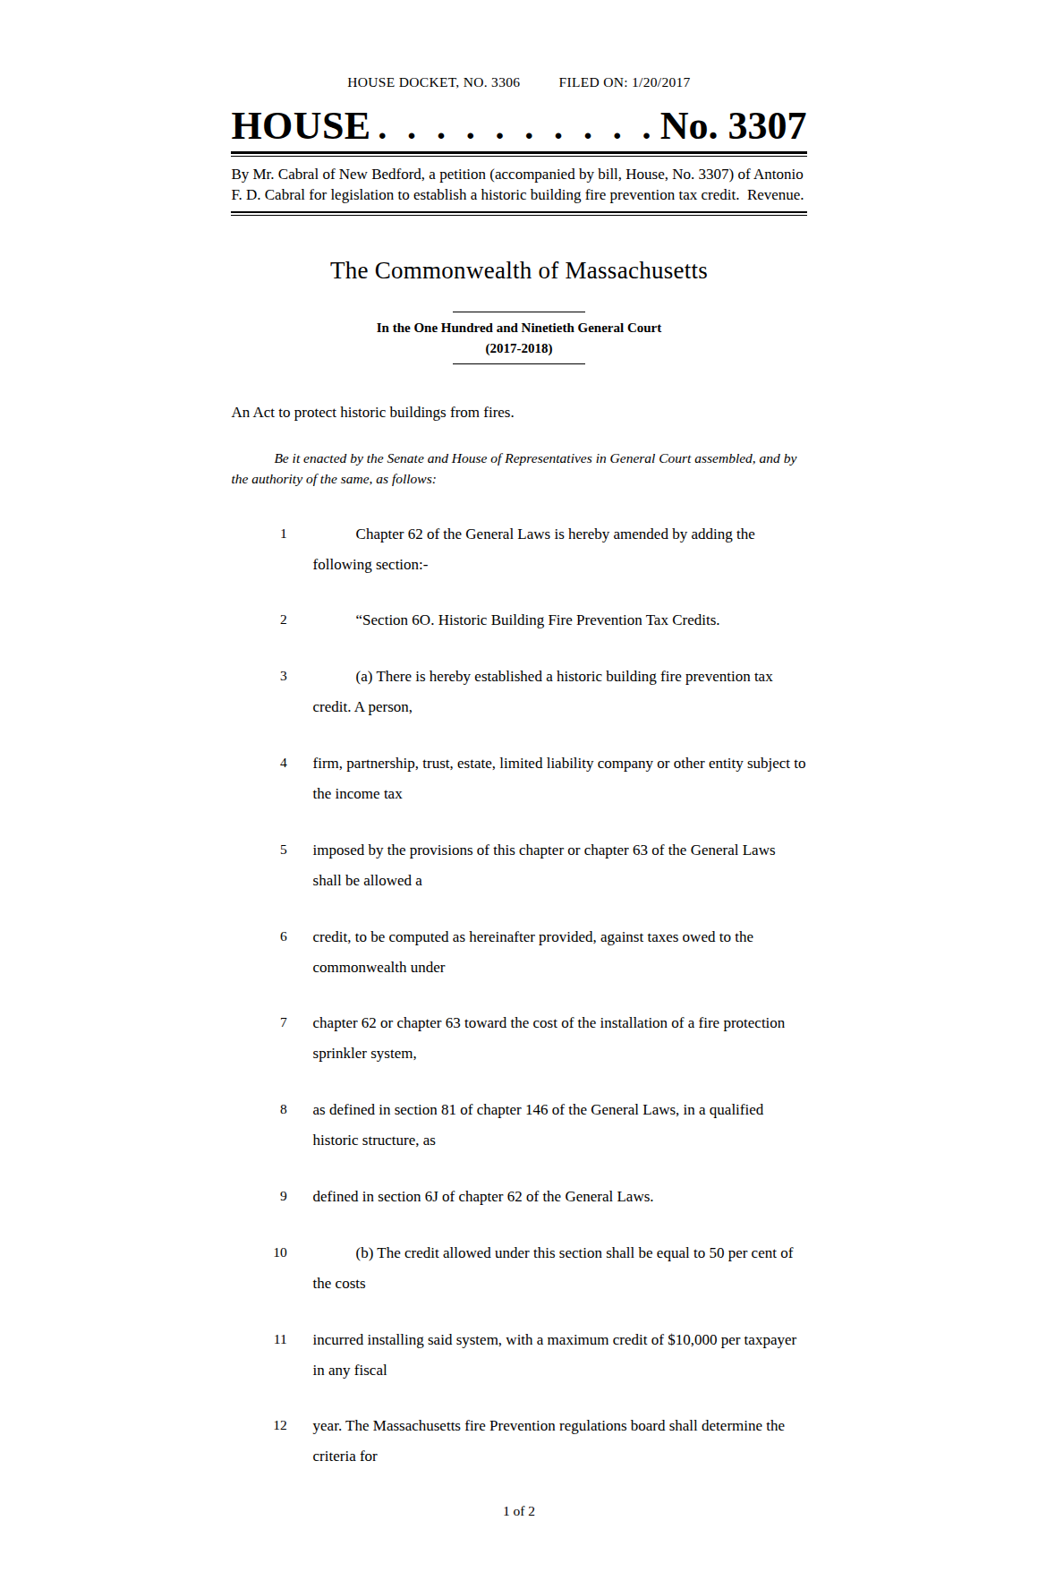HOUSE DOCKET, NO. 3306 FILED ON: 1/20/2017
HOUSE . . . . . . . . . . . . . . . No. 3307
By Mr. Cabral of New Bedford, a petition (accompanied by bill, House, No. 3307) of Antonio F. D. Cabral for legislation to establish a historic building fire prevention tax credit. Revenue.
The Commonwealth of Massachusetts
In the One Hundred and Ninetieth General Court
(2017-2018)
An Act to protect historic buildings from fires.
Be it enacted by the Senate and House of Representatives in General Court assembled, and by the authority of the same, as follows:
Chapter 62 of the General Laws is hereby amended by adding the following section:-
“Section 6O. Historic Building Fire Prevention Tax Credits.
(a) There is hereby established a historic building fire prevention tax credit. A person,
firm, partnership, trust, estate, limited liability company or other entity subject to the income tax
imposed by the provisions of this chapter or chapter 63 of the General Laws shall be allowed a
credit, to be computed as hereinafter provided, against taxes owed to the commonwealth under
chapter 62 or chapter 63 toward the cost of the installation of a fire protection sprinkler system,
as defined in section 81 of chapter 146 of the General Laws, in a qualified historic structure, as
defined in section 6J of chapter 62 of the General Laws.
(b) The credit allowed under this section shall be equal to 50 per cent of the costs
incurred installing said system, with a maximum credit of $10,000 per taxpayer in any fiscal
year. The Massachusetts fire Prevention regulations board shall determine the criteria for
1 of 2